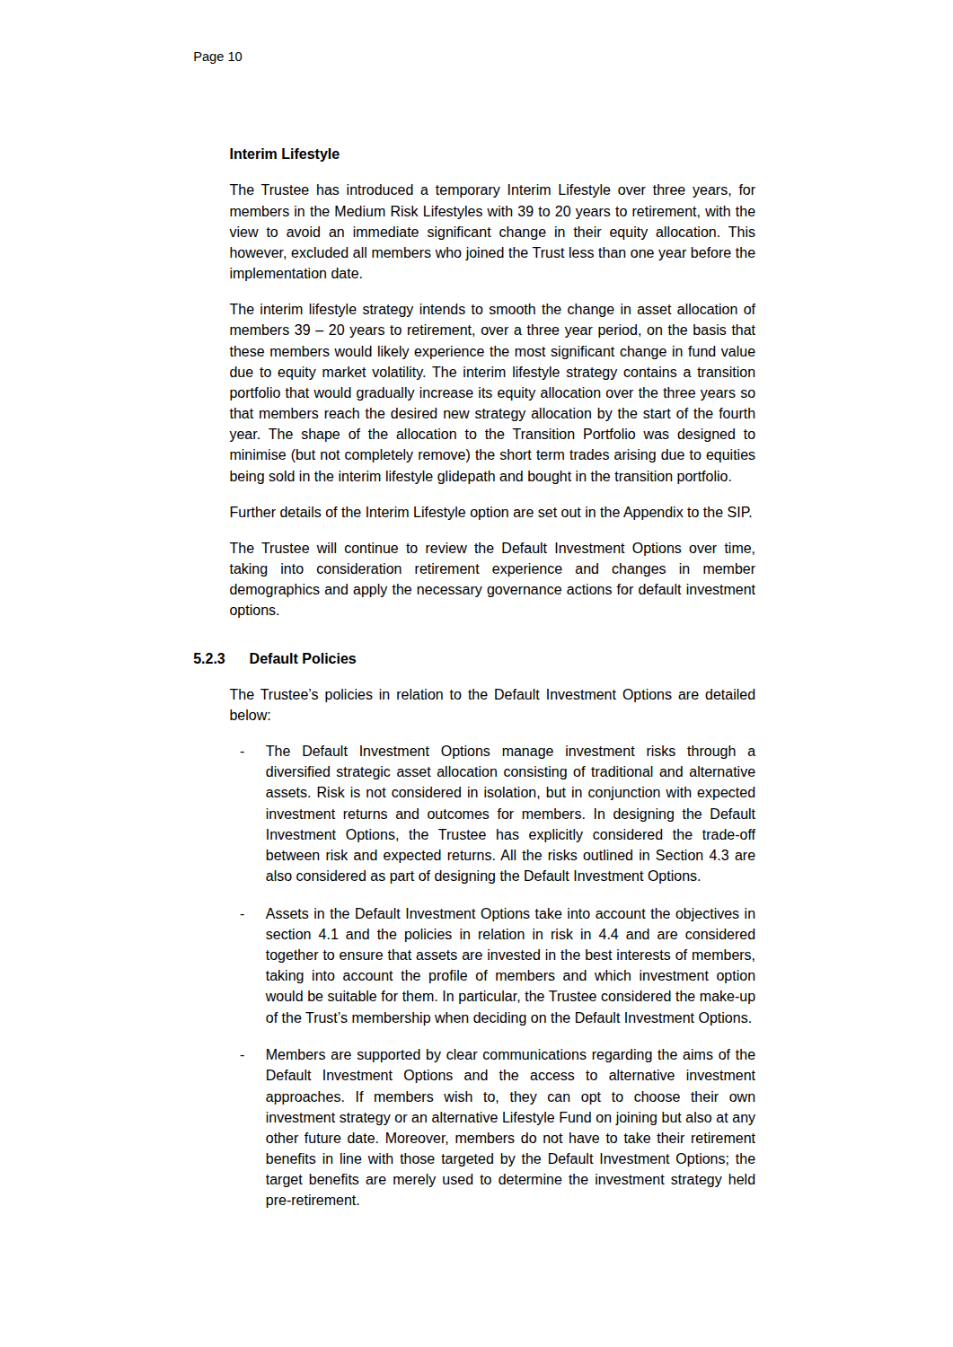Page 10
Interim Lifestyle
The Trustee has introduced a temporary Interim Lifestyle over three years, for members in the Medium Risk Lifestyles with 39 to 20 years to retirement, with the view to avoid an immediate significant change in their equity allocation. This however, excluded all members who joined the Trust less than one year before the implementation date.
The interim lifestyle strategy intends to smooth the change in asset allocation of members 39 – 20 years to retirement, over a three year period, on the basis that these members would likely experience the most significant change in fund value due to equity market volatility. The interim lifestyle strategy contains a transition portfolio that would gradually increase its equity allocation over the three years so that members reach the desired new strategy allocation by the start of the fourth year. The shape of the allocation to the Transition Portfolio was designed to minimise (but not completely remove) the short term trades arising due to equities being sold in the interim lifestyle glidepath and bought in the transition portfolio.
Further details of the Interim Lifestyle option are set out in the Appendix to the SIP.
The Trustee will continue to review the Default Investment Options over time, taking into consideration retirement experience and changes in member demographics and apply the necessary governance actions for default investment options.
5.2.3 Default Policies
The Trustee’s policies in relation to the Default Investment Options are detailed below:
The Default Investment Options manage investment risks through a diversified strategic asset allocation consisting of traditional and alternative assets. Risk is not considered in isolation, but in conjunction with expected investment returns and outcomes for members. In designing the Default Investment Options, the Trustee has explicitly considered the trade-off between risk and expected returns. All the risks outlined in Section 4.3 are also considered as part of designing the Default Investment Options.
Assets in the Default Investment Options take into account the objectives in section 4.1 and the policies in relation in risk in 4.4 and are considered together to ensure that assets are invested in the best interests of members, taking into account the profile of members and which investment option would be suitable for them. In particular, the Trustee considered the make-up of the Trust’s membership when deciding on the Default Investment Options.
Members are supported by clear communications regarding the aims of the Default Investment Options and the access to alternative investment approaches. If members wish to, they can opt to choose their own investment strategy or an alternative Lifestyle Fund on joining but also at any other future date. Moreover, members do not have to take their retirement benefits in line with those targeted by the Default Investment Options; the target benefits are merely used to determine the investment strategy held pre-retirement.